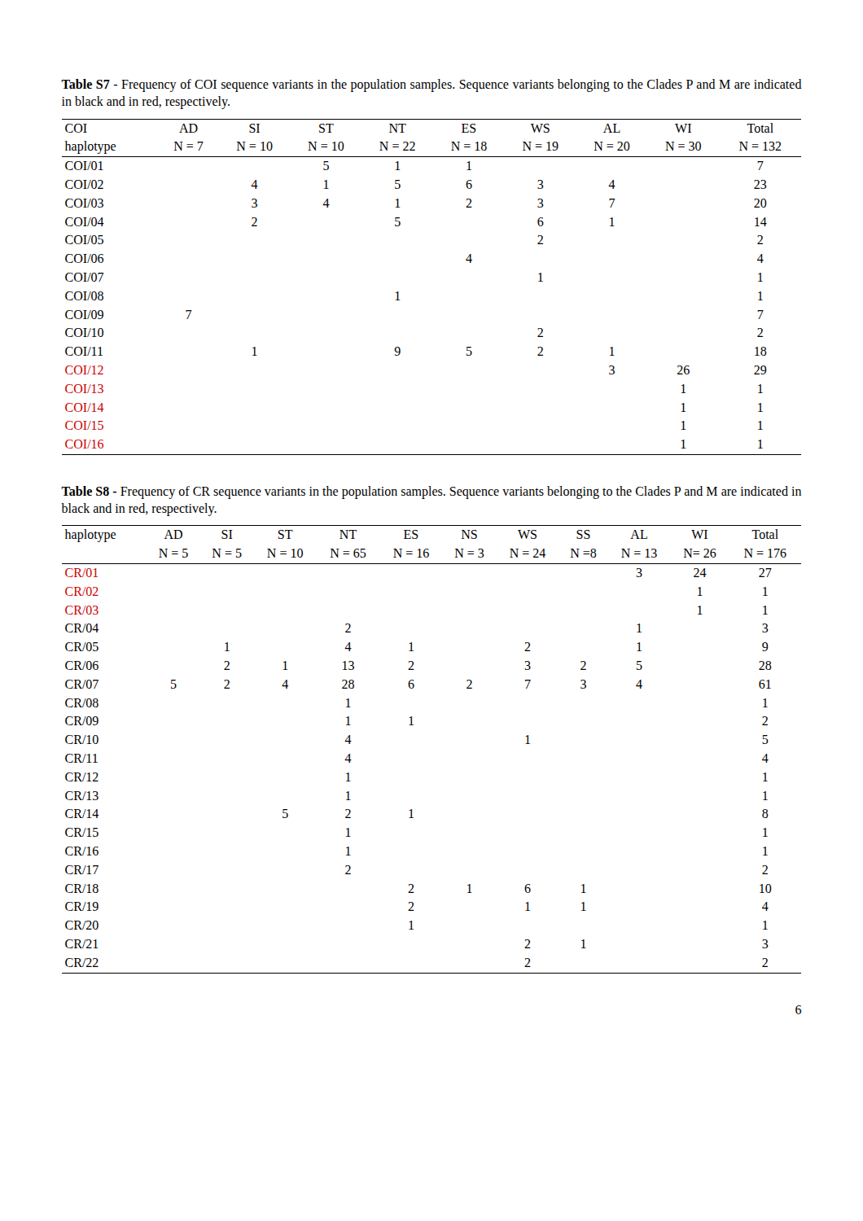Table S7 - Frequency of COI sequence variants in the population samples. Sequence variants belonging to the Clades P and M are indicated in black and in red, respectively.
| COI | AD | SI | ST | NT | ES | WS | AL | WI | Total |
| --- | --- | --- | --- | --- | --- | --- | --- | --- | --- |
| haplotype | N = 7 | N = 10 | N = 10 | N = 22 | N = 18 | N = 19 | N = 20 | N = 30 | N = 132 |
| COI/01 | | | 5 | 1 | 1 | | | | 7 |
| COI/02 | | 4 | 1 | 5 | 6 | 3 | 4 | | 23 |
| COI/03 | | 3 | 4 | 1 | 2 | 3 | 7 | | 20 |
| COI/04 | | 2 | | 5 | | 6 | 1 | | 14 |
| COI/05 | | | | | | 2 | | | 2 |
| COI/06 | | | | | 4 | | | | 4 |
| COI/07 | | | | | | 1 | | | 1 |
| COI/08 | | | | 1 | | | | | 1 |
| COI/09 | 7 | | | | | | | | 7 |
| COI/10 | | | | | | 2 | | | 2 |
| COI/11 | | 1 | | 9 | 5 | 2 | 1 | | 18 |
| COI/12 | | | | | | | 3 | 26 | 29 |
| COI/13 | | | | | | | | 1 | 1 |
| COI/14 | | | | | | | | 1 | 1 |
| COI/15 | | | | | | | | 1 | 1 |
| COI/16 | | | | | | | | 1 | 1 |
Table S8 - Frequency of CR sequence variants in the population samples. Sequence variants belonging to the Clades P and M are indicated in black and in red, respectively.
| haplotype | AD | SI | ST | NT | ES | NS | WS | SS | AL | WI | Total |
| --- | --- | --- | --- | --- | --- | --- | --- | --- | --- | --- | --- |
| | N = 5 | N = 5 | N = 10 | N = 65 | N = 16 | N = 3 | N = 24 | N =8 | N = 13 | N= 26 | N = 176 |
| CR/01 | | | | | | | | | 3 | 24 | 27 |
| CR/02 | | | | | | | | | | 1 | 1 |
| CR/03 | | | | | | | | | | 1 | 1 |
| CR/04 | | | | 2 | | | | | 1 | | 3 |
| CR/05 | | 1 | | 4 | 1 | | 2 | | 1 | | 9 |
| CR/06 | | 2 | 1 | 13 | 2 | | 3 | 2 | 5 | | 28 |
| CR/07 | 5 | 2 | 4 | 28 | 6 | 2 | 7 | 3 | 4 | | 61 |
| CR/08 | | | | 1 | | | | | | | 1 |
| CR/09 | | | | 1 | 1 | | | | | | 2 |
| CR/10 | | | | 4 | | | 1 | | | | 5 |
| CR/11 | | | | 4 | | | | | | | 4 |
| CR/12 | | | | 1 | | | | | | | 1 |
| CR/13 | | | | 1 | | | | | | | 1 |
| CR/14 | | | 5 | 2 | 1 | | | | | | 8 |
| CR/15 | | | | 1 | | | | | | | 1 |
| CR/16 | | | | 1 | | | | | | | 1 |
| CR/17 | | | | 2 | | | | | | | 2 |
| CR/18 | | | | | 2 | 1 | 6 | 1 | | | 10 |
| CR/19 | | | | | 2 | | 1 | 1 | | | 4 |
| CR/20 | | | | | 1 | | | | | | 1 |
| CR/21 | | | | | | | 2 | 1 | | | 3 |
| CR/22 | | | | | | | 2 | | | | 2 |
6